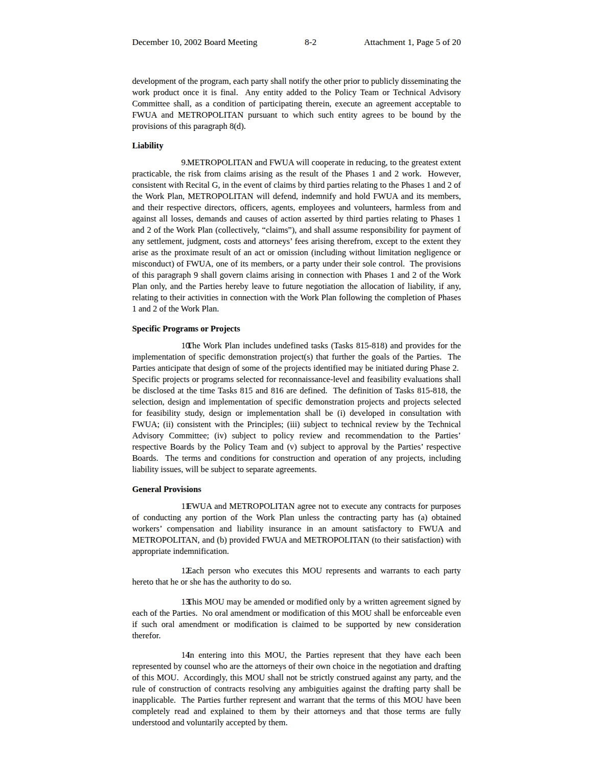December 10, 2002 Board Meeting
8-2
Attachment 1, Page 5 of 20
development of the program, each party shall notify the other prior to publicly disseminating the work product once it is final. Any entity added to the Policy Team or Technical Advisory Committee shall, as a condition of participating therein, execute an agreement acceptable to FWUA and METROPOLITAN pursuant to which such entity agrees to be bound by the provisions of this paragraph 8(d).
Liability
9. METROPOLITAN and FWUA will cooperate in reducing, to the greatest extent practicable, the risk from claims arising as the result of the Phases 1 and 2 work. However, consistent with Recital G, in the event of claims by third parties relating to the Phases 1 and 2 of the Work Plan, METROPOLITAN will defend, indemnify and hold FWUA and its members, and their respective directors, officers, agents, employees and volunteers, harmless from and against all losses, demands and causes of action asserted by third parties relating to Phases 1 and 2 of the Work Plan (collectively, “claims”), and shall assume responsibility for payment of any settlement, judgment, costs and attorneys’ fees arising therefrom, except to the extent they arise as the proximate result of an act or omission (including without limitation negligence or misconduct) of FWUA, one of its members, or a party under their sole control. The provisions of this paragraph 9 shall govern claims arising in connection with Phases 1 and 2 of the Work Plan only, and the Parties hereby leave to future negotiation the allocation of liability, if any, relating to their activities in connection with the Work Plan following the completion of Phases 1 and 2 of the Work Plan.
Specific Programs or Projects
10. The Work Plan includes undefined tasks (Tasks 815-818) and provides for the implementation of specific demonstration project(s) that further the goals of the Parties. The Parties anticipate that design of some of the projects identified may be initiated during Phase 2. Specific projects or programs selected for reconnaissance-level and feasibility evaluations shall be disclosed at the time Tasks 815 and 816 are defined. The definition of Tasks 815-818, the selection, design and implementation of specific demonstration projects and projects selected for feasibility study, design or implementation shall be (i) developed in consultation with FWUA; (ii) consistent with the Principles; (iii) subject to technical review by the Technical Advisory Committee; (iv) subject to policy review and recommendation to the Parties’ respective Boards by the Policy Team and (v) subject to approval by the Parties’ respective Boards. The terms and conditions for construction and operation of any projects, including liability issues, will be subject to separate agreements.
General Provisions
11. FWUA and METROPOLITAN agree not to execute any contracts for purposes of conducting any portion of the Work Plan unless the contracting party has (a) obtained workers’ compensation and liability insurance in an amount satisfactory to FWUA and METROPOLITAN, and (b) provided FWUA and METROPOLITAN (to their satisfaction) with appropriate indemnification.
12. Each person who executes this MOU represents and warrants to each party hereto that he or she has the authority to do so.
13. This MOU may be amended or modified only by a written agreement signed by each of the Parties. No oral amendment or modification of this MOU shall be enforceable even if such oral amendment or modification is claimed to be supported by new consideration therefor.
14. In entering into this MOU, the Parties represent that they have each been represented by counsel who are the attorneys of their own choice in the negotiation and drafting of this MOU. Accordingly, this MOU shall not be strictly construed against any party, and the rule of construction of contracts resolving any ambiguities against the drafting party shall be inapplicable. The Parties further represent and warrant that the terms of this MOU have been completely read and explained to them by their attorneys and that those terms are fully understood and voluntarily accepted by them.